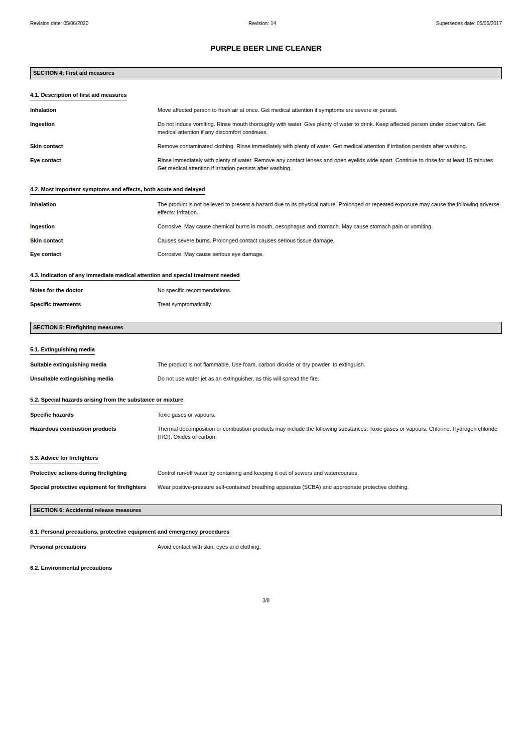Revision date: 05/06/2020 Revision: 14 Supersedes date: 05/05/2017
PURPLE BEER LINE CLEANER
SECTION 4: First aid measures
4.1. Description of first aid measures
| Inhalation | Move affected person to fresh air at once. Get medical attention if symptoms are severe or persist. |
| Ingestion | Do not induce vomiting. Rinse mouth thoroughly with water. Give plenty of water to drink. Keep affected person under observation. Get medical attention if any discomfort continues. |
| Skin contact | Remove contaminated clothing. Rinse immediately with plenty of water. Get medical attention if irritation persists after washing. |
| Eye contact | Rinse immediately with plenty of water. Remove any contact lenses and open eyelids wide apart. Continue to rinse for at least 15 minutes. Get medical attention if irritation persists after washing. |
4.2. Most important symptoms and effects, both acute and delayed
| Inhalation | The product is not believed to present a hazard due to its physical nature. Prolonged or repeated exposure may cause the following adverse effects: Irritation. |
| Ingestion | Corrosive. May cause chemical burns in mouth, oesophagus and stomach. May cause stomach pain or vomiting. |
| Skin contact | Causes severe burns. Prolonged contact causes serious tissue damage. |
| Eye contact | Corrosive. May cause serious eye damage. |
4.3. Indication of any immediate medical attention and special treatment needed
| Notes for the doctor | No specific recommendations. |
| Specific treatments | Treat symptomatically. |
SECTION 5: Firefighting measures
5.1. Extinguishing media
| Suitable extinguishing media | The product is not flammable. Use foam, carbon dioxide or dry powder to extinguish. |
| Unsuitable extinguishing media | Do not use water jet as an extinguisher, as this will spread the fire. |
5.2. Special hazards arising from the substance or mixture
| Specific hazards | Toxic gases or vapours. |
| Hazardous combustion products | Thermal decomposition or combustion products may include the following substances: Toxic gases or vapours. Chlorine. Hydrogen chloride (HCl). Oxides of carbon. |
5.3. Advice for firefighters
| Protective actions during firefighting | Control run-off water by containing and keeping it out of sewers and watercourses. |
| Special protective equipment for firefighters | Wear positive-pressure self-contained breathing apparatus (SCBA) and appropriate protective clothing. |
SECTION 6: Accidental release measures
6.1. Personal precautions, protective equipment and emergency procedures
| Personal precautions | Avoid contact with skin, eyes and clothing. |
6.2. Environmental precautions
3/8